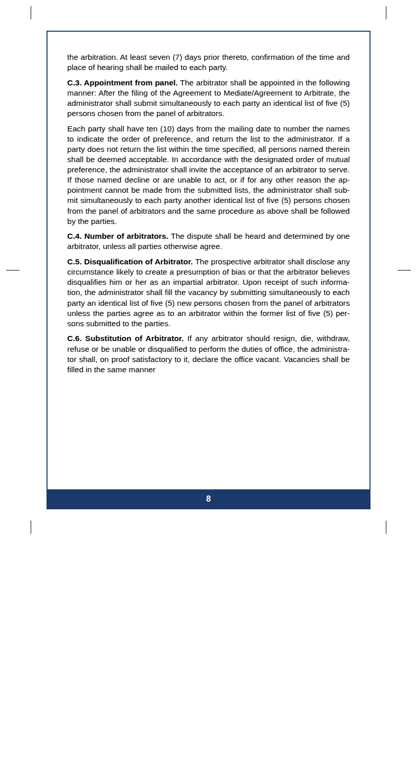the arbitration. At least seven (7) days prior thereto, confirmation of the time and place of hearing shall be mailed to each party.
C.3. Appointment from panel. The arbitrator shall be appointed in the following manner: After the filing of the Agreement to Mediate/Agreement to Arbitrate, the administrator shall submit simultaneously to each party an identical list of five (5) persons chosen from the panel of arbitrators.
Each party shall have ten (10) days from the mailing date to number the names to indicate the order of preference, and return the list to the administrator. If a party does not return the list within the time specified, all persons named therein shall be deemed acceptable. In accordance with the designated order of mutual preference, the administrator shall invite the acceptance of an arbitrator to serve. If those named decline or are unable to act, or if for any other reason the appointment cannot be made from the submitted lists, the administrator shall submit simultaneously to each party another identical list of five (5) persons chosen from the panel of arbitrators and the same procedure as above shall be followed by the parties.
C.4. Number of arbitrators. The dispute shall be heard and determined by one arbitrator, unless all parties otherwise agree.
C.5. Disqualification of Arbitrator. The prospective arbitrator shall disclose any circumstance likely to create a presumption of bias or that the arbitrator believes disqualifies him or her as an impartial arbitrator. Upon receipt of such information, the administrator shall fill the vacancy by submitting simultaneously to each party an identical list of five (5) new persons chosen from the panel of arbitrators unless the parties agree as to an arbitrator within the former list of five (5) persons submitted to the parties.
C.6. Substitution of Arbitrator. If any arbitrator should resign, die, withdraw, refuse or be unable or disqualified to perform the duties of office, the administrator shall, on proof satisfactory to it, declare the office vacant. Vacancies shall be filled in the same manner
8